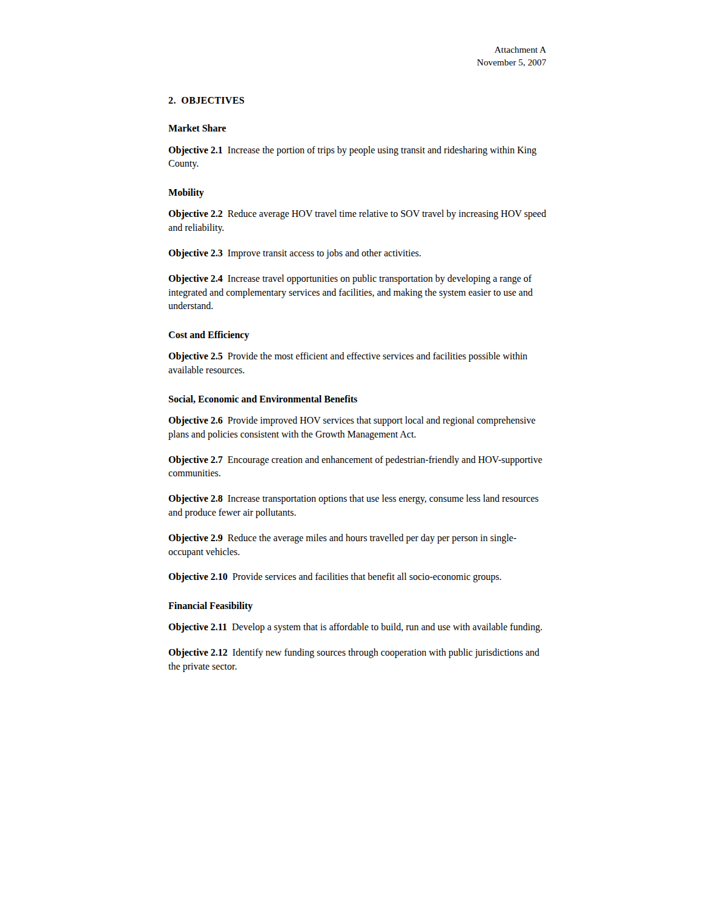Attachment A
November 5, 2007
2. OBJECTIVES
Market Share
Objective 2.1 Increase the portion of trips by people using transit and ridesharing within King County.
Mobility
Objective 2.2 Reduce average HOV travel time relative to SOV travel by increasing HOV speed and reliability.
Objective 2.3 Improve transit access to jobs and other activities.
Objective 2.4 Increase travel opportunities on public transportation by developing a range of integrated and complementary services and facilities, and making the system easier to use and understand.
Cost and Efficiency
Objective 2.5 Provide the most efficient and effective services and facilities possible within available resources.
Social, Economic and Environmental Benefits
Objective 2.6 Provide improved HOV services that support local and regional comprehensive plans and policies consistent with the Growth Management Act.
Objective 2.7 Encourage creation and enhancement of pedestrian-friendly and HOV-supportive communities.
Objective 2.8 Increase transportation options that use less energy, consume less land resources and produce fewer air pollutants.
Objective 2.9 Reduce the average miles and hours travelled per day per person in single-occupant vehicles.
Objective 2.10 Provide services and facilities that benefit all socio-economic groups.
Financial Feasibility
Objective 2.11 Develop a system that is affordable to build, run and use with available funding.
Objective 2.12 Identify new funding sources through cooperation with public jurisdictions and the private sector.